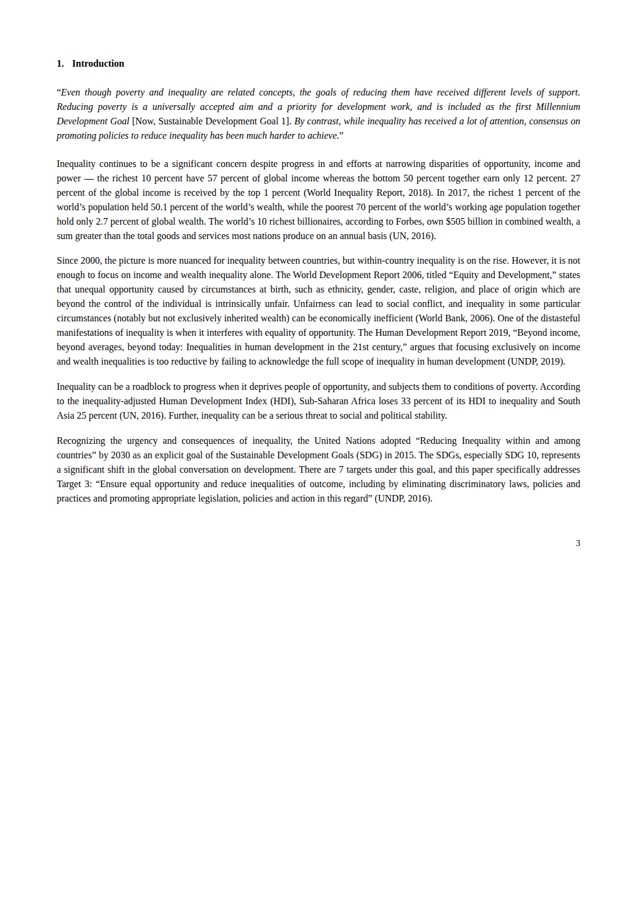1. Introduction
“Even though poverty and inequality are related concepts, the goals of reducing them have received different levels of support. Reducing poverty is a universally accepted aim and a priority for development work, and is included as the first Millennium Development Goal [Now, Sustainable Development Goal 1]. By contrast, while inequality has received a lot of attention, consensus on promoting policies to reduce inequality has been much harder to achieve.”
Inequality continues to be a significant concern despite progress in and efforts at narrowing disparities of opportunity, income and power — the richest 10 percent have 57 percent of global income whereas the bottom 50 percent together earn only 12 percent. 27 percent of the global income is received by the top 1 percent (World Inequality Report, 2018). In 2017, the richest 1 percent of the world’s population held 50.1 percent of the world’s wealth, while the poorest 70 percent of the world’s working age population together hold only 2.7 percent of global wealth. The world’s 10 richest billionaires, according to Forbes, own $505 billion in combined wealth, a sum greater than the total goods and services most nations produce on an annual basis (UN, 2016).
Since 2000, the picture is more nuanced for inequality between countries, but within-country inequality is on the rise. However, it is not enough to focus on income and wealth inequality alone. The World Development Report 2006, titled “Equity and Development,” states that unequal opportunity caused by circumstances at birth, such as ethnicity, gender, caste, religion, and place of origin which are beyond the control of the individual is intrinsically unfair. Unfairness can lead to social conflict, and inequality in some particular circumstances (notably but not exclusively inherited wealth) can be economically inefficient (World Bank, 2006). One of the distasteful manifestations of inequality is when it interferes with equality of opportunity. The Human Development Report 2019, “Beyond income, beyond averages, beyond today: Inequalities in human development in the 21st century,” argues that focusing exclusively on income and wealth inequalities is too reductive by failing to acknowledge the full scope of inequality in human development (UNDP, 2019).
Inequality can be a roadblock to progress when it deprives people of opportunity, and subjects them to conditions of poverty. According to the inequality-adjusted Human Development Index (HDI), Sub-Saharan Africa loses 33 percent of its HDI to inequality and South Asia 25 percent (UN, 2016). Further, inequality can be a serious threat to social and political stability.
Recognizing the urgency and consequences of inequality, the United Nations adopted “Reducing Inequality within and among countries” by 2030 as an explicit goal of the Sustainable Development Goals (SDG) in 2015. The SDGs, especially SDG 10, represents a significant shift in the global conversation on development. There are 7 targets under this goal, and this paper specifically addresses Target 3: “Ensure equal opportunity and reduce inequalities of outcome, including by eliminating discriminatory laws, policies and practices and promoting appropriate legislation, policies and action in this regard” (UNDP, 2016).
3